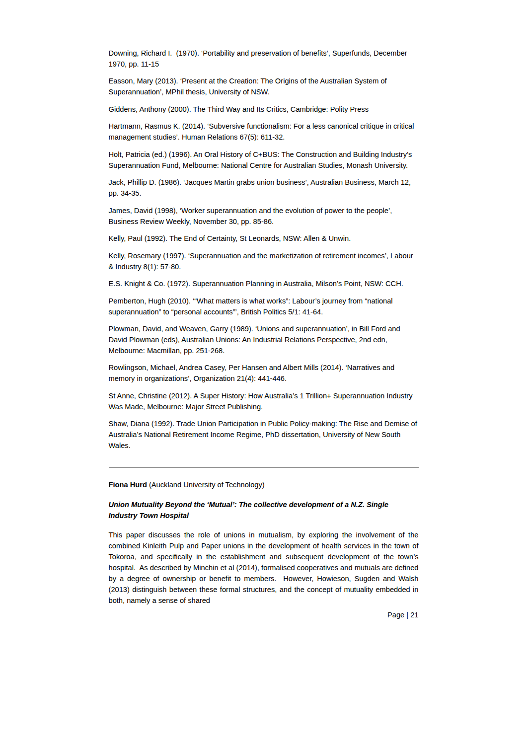Downing, Richard I. (1970). ‘Portability and preservation of benefits’, Superfunds, December 1970, pp. 11-15
Easson, Mary (2013). ‘Present at the Creation: The Origins of the Australian System of Superannuation’, MPhil thesis, University of NSW.
Giddens, Anthony (2000). The Third Way and Its Critics, Cambridge: Polity Press
Hartmann, Rasmus K. (2014). ‘Subversive functionalism: For a less canonical critique in critical management studies’. Human Relations 67(5): 611-32.
Holt, Patricia (ed.) (1996). An Oral History of C+BUS: The Construction and Building Industry’s Superannuation Fund, Melbourne: National Centre for Australian Studies, Monash University.
Jack, Phillip D. (1986). ‘Jacques Martin grabs union business’, Australian Business, March 12, pp. 34-35.
James, David (1998), ‘Worker superannuation and the evolution of power to the people’, Business Review Weekly, November 30, pp. 85-86.
Kelly, Paul (1992). The End of Certainty, St Leonards, NSW: Allen & Unwin.
Kelly, Rosemary (1997). ‘Superannuation and the marketization of retirement incomes’, Labour & Industry 8(1): 57-80.
E.S. Knight & Co. (1972). Superannuation Planning in Australia, Milson’s Point, NSW: CCH.
Pemberton, Hugh (2010). ‘“What matters is what works”: Labour’s journey from “national superannuation” to “personal accounts”’, British Politics 5/1: 41-64.
Plowman, David, and Weaven, Garry (1989). ‘Unions and superannuation’, in Bill Ford and David Plowman (eds), Australian Unions: An Industrial Relations Perspective, 2nd edn, Melbourne: Macmillan, pp. 251-268.
Rowlingson, Michael, Andrea Casey, Per Hansen and Albert Mills (2014). ‘Narratives and memory in organizations’, Organization 21(4): 441-446.
St Anne, Christine (2012). A Super History: How Australia’s 1 Trillion+ Superannuation Industry Was Made, Melbourne: Major Street Publishing.
Shaw, Diana (1992). Trade Union Participation in Public Policy-making: The Rise and Demise of Australia’s National Retirement Income Regime, PhD dissertation, University of New South Wales.
Fiona Hurd (Auckland University of Technology)
Union Mutuality Beyond the ‘Mutual’: The collective development of a N.Z. Single Industry Town Hospital
This paper discusses the role of unions in mutualism, by exploring the involvement of the combined Kinleith Pulp and Paper unions in the development of health services in the town of Tokoroa, and specifically in the establishment and subsequent development of the town’s hospital. As described by Minchin et al (2014), formalised cooperatives and mutuals are defined by a degree of ownership or benefit to members. However, Howieson, Sugden and Walsh (2013) distinguish between these formal structures, and the concept of mutuality embedded in both, namely a sense of shared
Page | 21